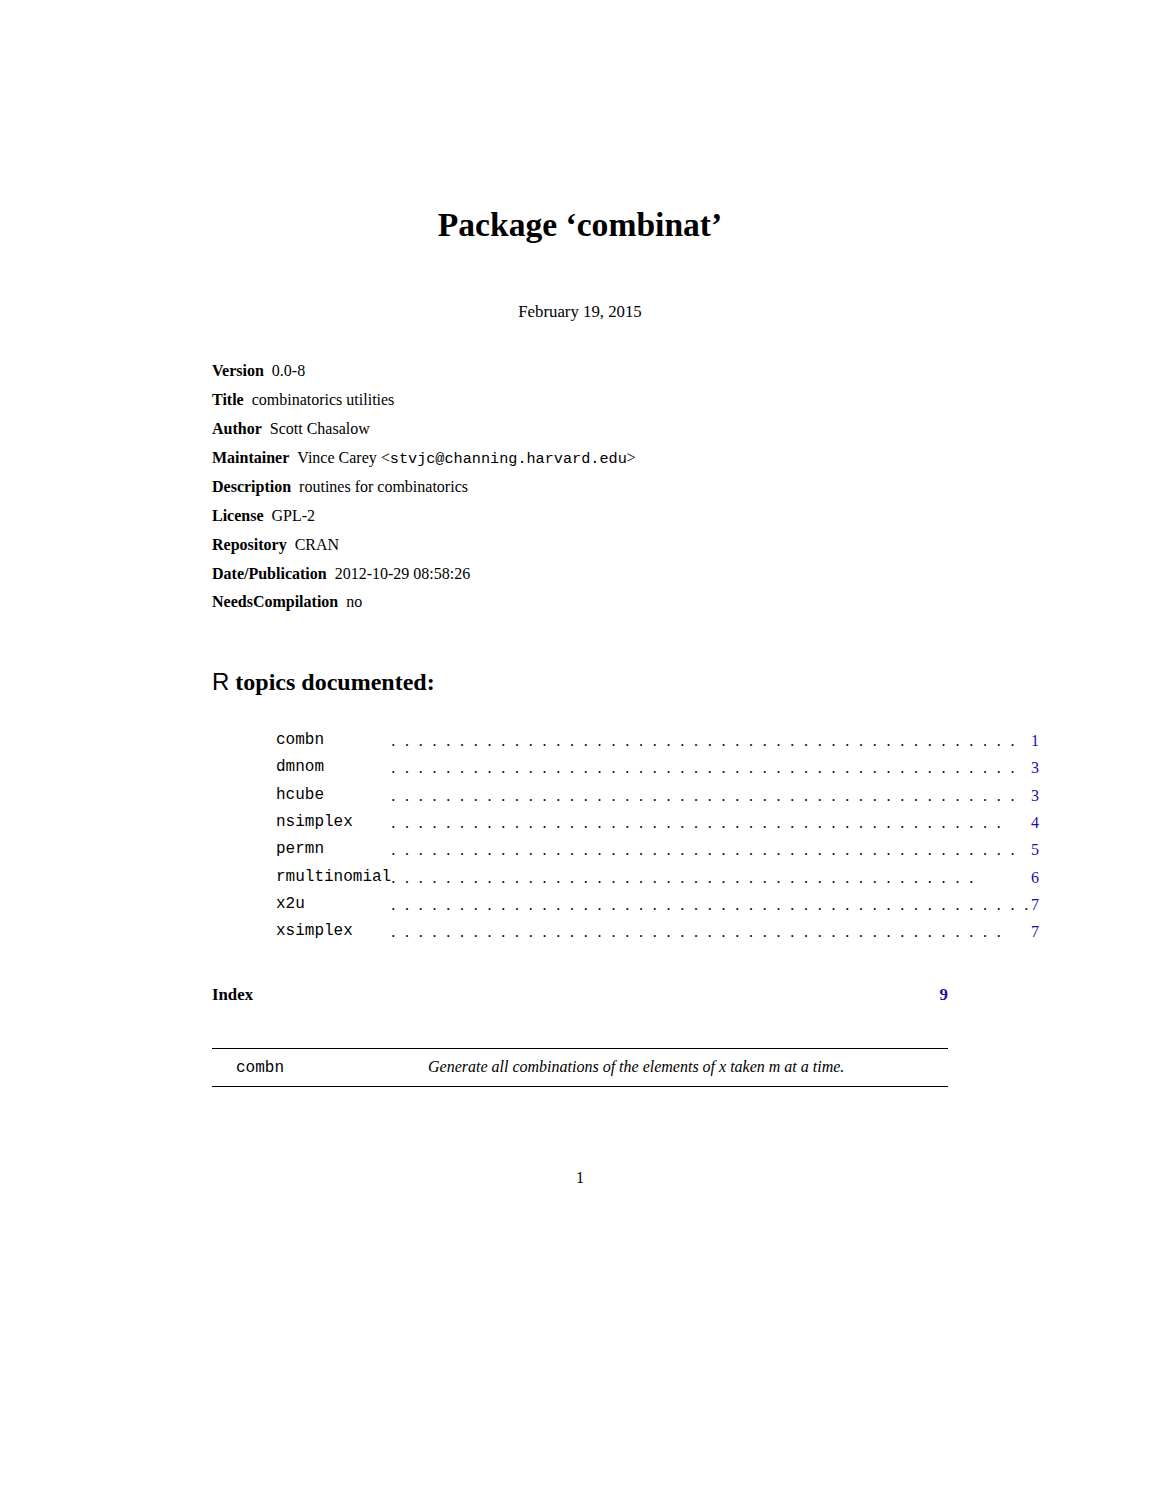Package ‘combinat’
February 19, 2015
Version
0.0-8
Title
combinatorics utilities
Author
Scott Chasalow
Maintainer
Vince Carey <stvjc@channing.harvard.edu>
Description
routines for combinatorics
License
GPL-2
Repository
CRAN
Date/Publication
2012-10-29 08:58:26
NeedsCompilation
no
R topics documented:
| combn | . . . . . . . . . . . . . . . . . . . . . . . . . . . . . . . . . . . . . . . . . . . . . . | 1 |
| dmnom | . . . . . . . . . . . . . . . . . . . . . . . . . . . . . . . . . . . . . . . . . . . . . . | 3 |
| hcube | . . . . . . . . . . . . . . . . . . . . . . . . . . . . . . . . . . . . . . . . . . . . . . | 3 |
| nsimplex | . . . . . . . . . . . . . . . . . . . . . . . . . . . . . . . . . . . . . . . . . . . . . | 4 |
| permn | . . . . . . . . . . . . . . . . . . . . . . . . . . . . . . . . . . . . . . . . . . . . . . | 5 |
| rmultinomial | . . . . . . . . . . . . . . . . . . . . . . . . . . . . . . . . . . . . . . . . . . . | 6 |
| x2u | . . . . . . . . . . . . . . . . . . . . . . . . . . . . . . . . . . . . . . . . . . . . . . . | 7 |
| xsimplex | . . . . . . . . . . . . . . . . . . . . . . . . . . . . . . . . . . . . . . . . . . . . . | 7 |
Index 9
combn Generate all combinations of the elements of x taken m at a time.
1